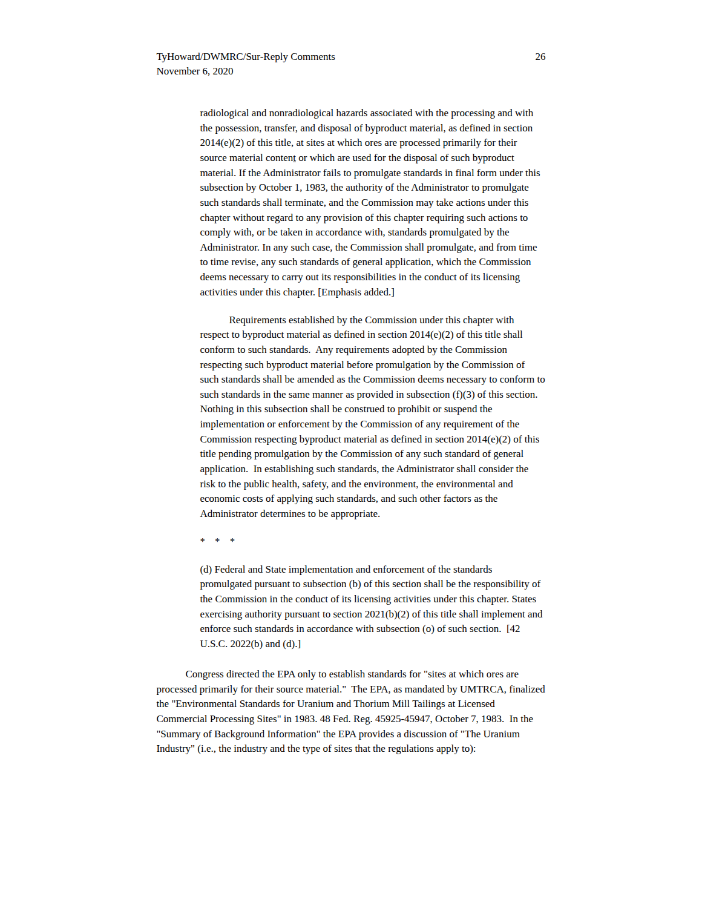TyHoward/DWMRC/Sur-Reply Comments
November 6, 2020
26
radiological and nonradiological hazards associated with the processing and with the possession, transfer, and disposal of byproduct material, as defined in section 2014(e)(2) of this title, at sites at which ores are processed primarily for their source material content or which are used for the disposal of such byproduct material. If the Administrator fails to promulgate standards in final form under this subsection by October 1, 1983, the authority of the Administrator to promulgate such standards shall terminate, and the Commission may take actions under this chapter without regard to any provision of this chapter requiring such actions to comply with, or be taken in accordance with, standards promulgated by the Administrator. In any such case, the Commission shall promulgate, and from time to time revise, any such standards of general application, which the Commission deems necessary to carry out its responsibilities in the conduct of its licensing activities under this chapter. [Emphasis added.]
Requirements established by the Commission under this chapter with respect to byproduct material as defined in section 2014(e)(2) of this title shall conform to such standards. Any requirements adopted by the Commission respecting such byproduct material before promulgation by the Commission of such standards shall be amended as the Commission deems necessary to conform to such standards in the same manner as provided in subsection (f)(3) of this section. Nothing in this subsection shall be construed to prohibit or suspend the implementation or enforcement by the Commission of any requirement of the Commission respecting byproduct material as defined in section 2014(e)(2) of this title pending promulgation by the Commission of any such standard of general application. In establishing such standards, the Administrator shall consider the risk to the public health, safety, and the environment, the environmental and economic costs of applying such standards, and such other factors as the Administrator determines to be appropriate.
* * *
(d) Federal and State implementation and enforcement of the standards promulgated pursuant to subsection (b) of this section shall be the responsibility of the Commission in the conduct of its licensing activities under this chapter. States exercising authority pursuant to section 2021(b)(2) of this title shall implement and enforce such standards in accordance with subsection (o) of such section. [42 U.S.C. 2022(b) and (d).]
Congress directed the EPA only to establish standards for "sites at which ores are processed primarily for their source material." The EPA, as mandated by UMTRCA, finalized the "Environmental Standards for Uranium and Thorium Mill Tailings at Licensed Commercial Processing Sites" in 1983. 48 Fed. Reg. 45925-45947, October 7, 1983. In the "Summary of Background Information" the EPA provides a discussion of "The Uranium Industry" (i.e., the industry and the type of sites that the regulations apply to):